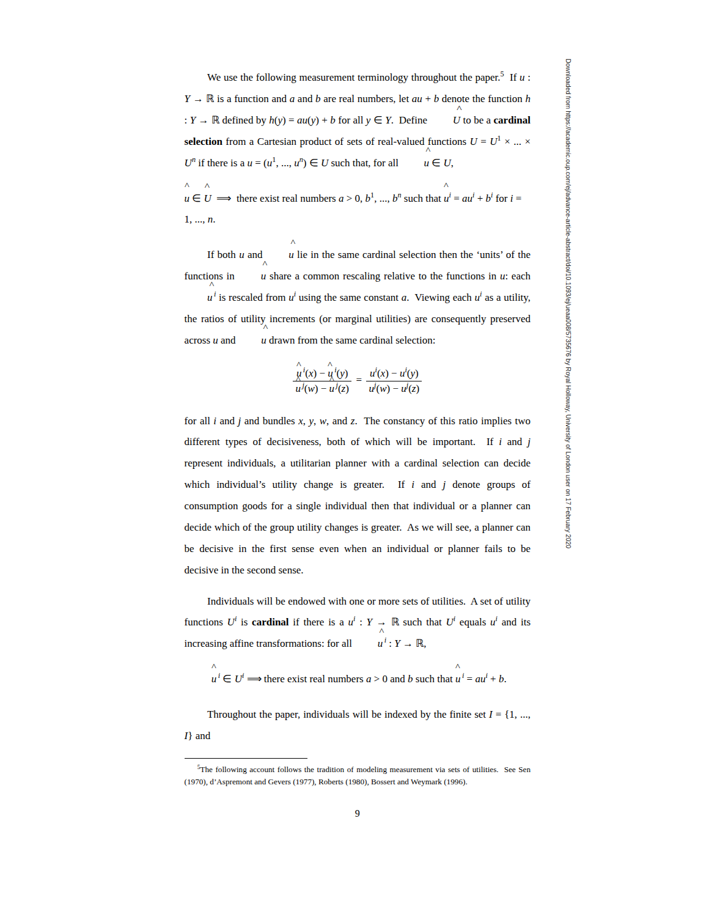Downloaded from https://academic.oup.com/ej/advance-article-abstract/doi/10.1093/ej/ueaa008/5735676 by Royal Holloway, University of London user on 17 February 2020
We use the following measurement terminology throughout the paper.5 If u : Y → ℝ is a function and a and b are real numbers, let au + b denote the function h : Y → ℝ defined by h(y) = au(y) + b for all y ∈ Y. Define U to be a cardinal selection from a Cartesian product of sets of real-valued functions U = U1 × ... × Un if there is a u = (u1, ..., un) ∈ U such that, for all u ∈ U,
u ∈ U ⟹ there exist real numbers a > 0, b1, ..., bn such that ui = aui + bi for i = 1, ..., n.
If both u and u lie in the same cardinal selection then the ‘units’ of the functions in u share a common rescaling relative to the functions in u: each u i is rescaled from ui using the same constant a. Viewing each ui as a utility, the ratios of utility increments (or marginal utilities) are consequently preserved across u and u drawn from the same cardinal selection:
u i(x) − u i(y) u j(w) − u j(z) = ui(x) − ui(y) uj(w) − uj(z)
for all i and j and bundles x, y, w, and z. The constancy of this ratio implies two different types of decisiveness, both of which will be important. If i and j represent individuals, a utilitarian planner with a cardinal selection can decide which individual’s utility change is greater. If i and j denote groups of consumption goods for a single individual then that individual or a planner can decide which of the group utility changes is greater. As we will see, a planner can be decisive in the first sense even when an individual or planner fails to be decisive in the second sense.
Individuals will be endowed with one or more sets of utilities. A set of utility functions Ui is cardinal if there is a ui : Y → ℝ such that Ui equals ui and its increasing affine transformations: for all u i : Y → ℝ,
u i ∈ Ui ⟹ there exist real numbers a > 0 and b such that u i = aui + b.
Throughout the paper, individuals will be indexed by the finite set I = {1, ..., I} and
5The following account follows the tradition of modeling measurement via sets of utilities. See Sen (1970), d’Aspremont and Gevers (1977), Roberts (1980), Bossert and Weymark (1996).
9